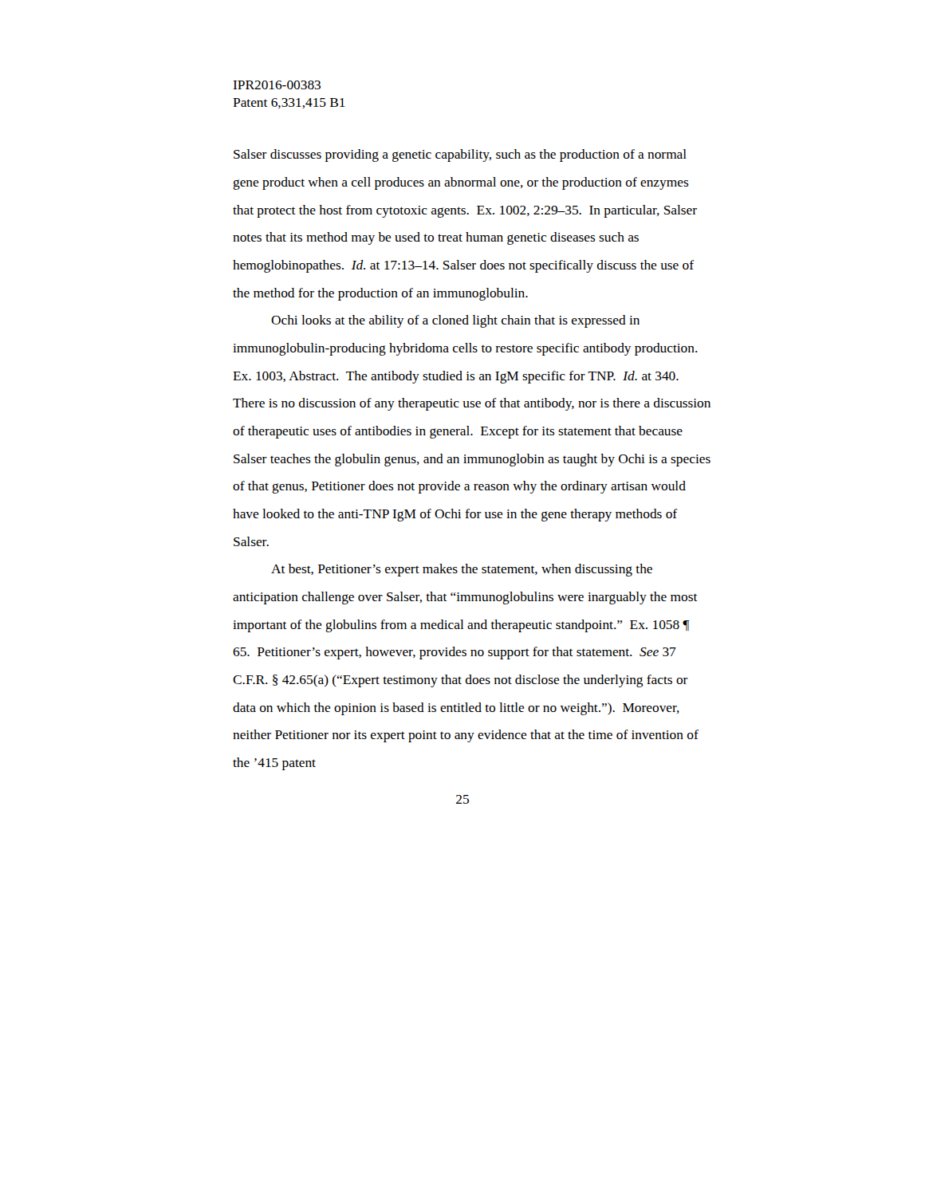IPR2016-00383
Patent 6,331,415 B1
Salser discusses providing a genetic capability, such as the production of a normal gene product when a cell produces an abnormal one, or the production of enzymes that protect the host from cytotoxic agents. Ex. 1002, 2:29–35. In particular, Salser notes that its method may be used to treat human genetic diseases such as hemoglobinopathes. Id. at 17:13–14. Salser does not specifically discuss the use of the method for the production of an immunoglobulin.
Ochi looks at the ability of a cloned light chain that is expressed in immunoglobulin-producing hybridoma cells to restore specific antibody production. Ex. 1003, Abstract. The antibody studied is an IgM specific for TNP. Id. at 340. There is no discussion of any therapeutic use of that antibody, nor is there a discussion of therapeutic uses of antibodies in general. Except for its statement that because Salser teaches the globulin genus, and an immunoglobin as taught by Ochi is a species of that genus, Petitioner does not provide a reason why the ordinary artisan would have looked to the anti-TNP IgM of Ochi for use in the gene therapy methods of Salser.
At best, Petitioner’s expert makes the statement, when discussing the anticipation challenge over Salser, that “immunoglobulins were inarguably the most important of the globulins from a medical and therapeutic standpoint.” Ex. 1058 ¶ 65. Petitioner’s expert, however, provides no support for that statement. See 37 C.F.R. § 42.65(a) (“Expert testimony that does not disclose the underlying facts or data on which the opinion is based is entitled to little or no weight.”). Moreover, neither Petitioner nor its expert point to any evidence that at the time of invention of the ’415 patent
25